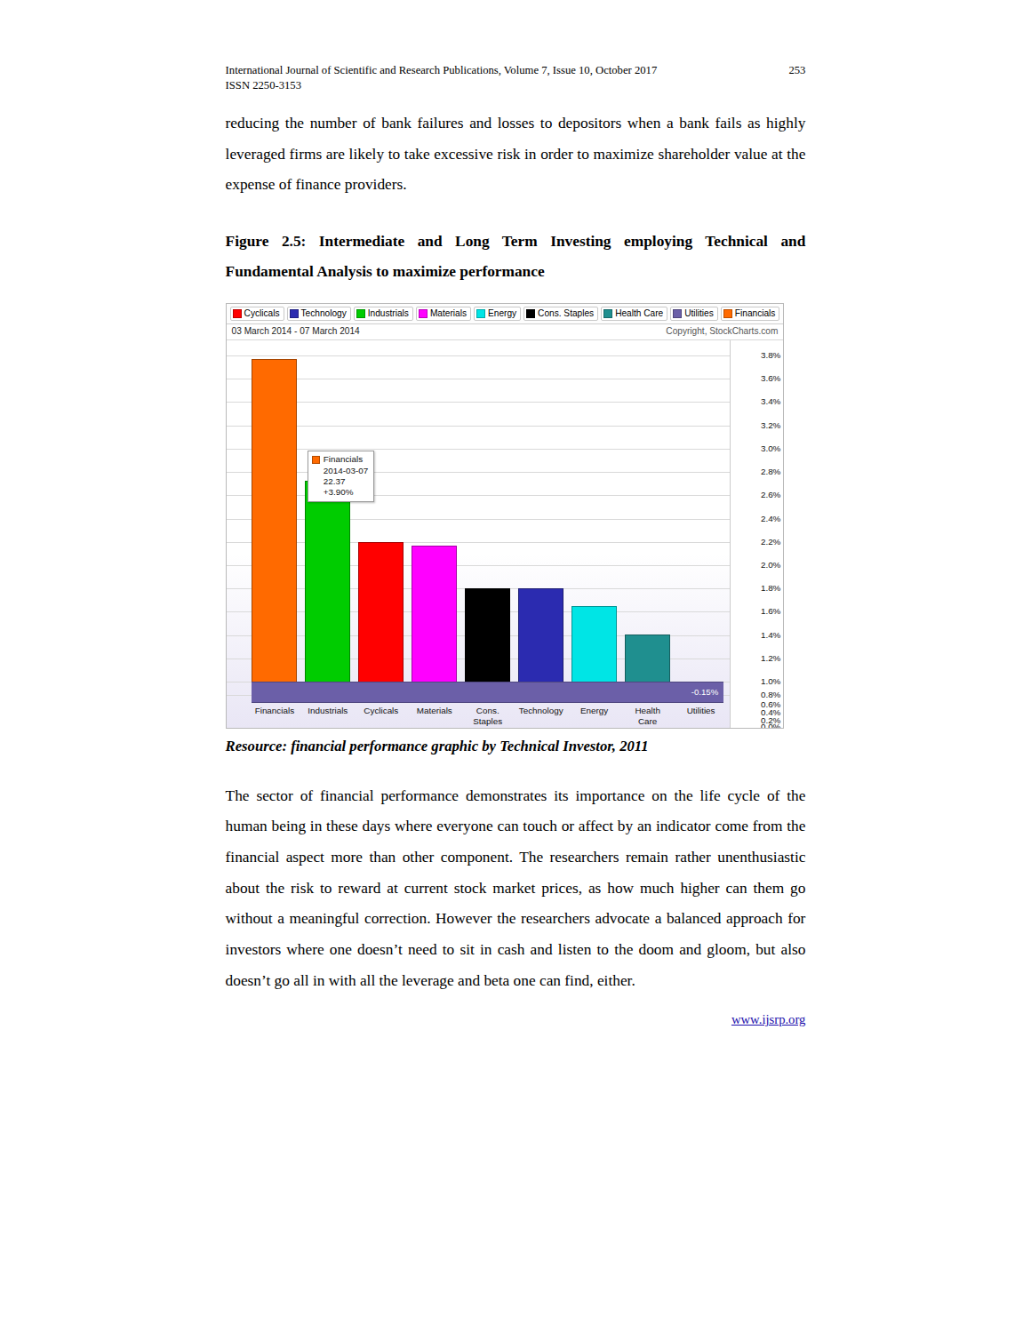International Journal of Scientific and Research Publications, Volume 7, Issue 10, October 2017
253
ISSN 2250-3153
reducing the number of bank failures and losses to depositors when a bank fails as highly leveraged firms are likely to take excessive risk in order to maximize shareholder value at the expense of finance providers.
Figure 2.5: Intermediate and Long Term Investing employing Technical and Fundamental Analysis to maximize performance
Cyclicals Technology Industrials Materials Energy Cons. Staples Health Care Utilities Financials
03 March 2014 - 07 March 2014 Copyright, StockCharts.com
+3.90%
+2.49%
+1.78%
+1.75%
+1.28%
+1.28%
+1.07%
+0.76%
-0.15%
Financials Industrials Cyclicals Materials Cons. Staples Technology Energy Health Care Utilities
3.8% 3.6% 3.4% 3.2% 3.0% 2.8% 2.6% 2.4% 2.2% 2.0% 1.8% 1.6% 1.4% 1.2% 1.0% 0.8% 0.6% 0.4% 0.2% 0.0%
Financials
2014-03-07
22.37
+3.90%
Resource: financial performance graphic by Technical Investor, 2011
The sector of financial performance demonstrates its importance on the life cycle of the human being in these days where everyone can touch or affect by an indicator come from the financial aspect more than other component. The researchers remain rather unenthusiastic about the risk to reward at current stock market prices, as how much higher can them go without a meaningful correction. However the researchers advocate a balanced approach for investors where one doesn’t need to sit in cash and listen to the doom and gloom, but also doesn’t go all in with all the leverage and beta one can find, either.
www.ijsrp.org